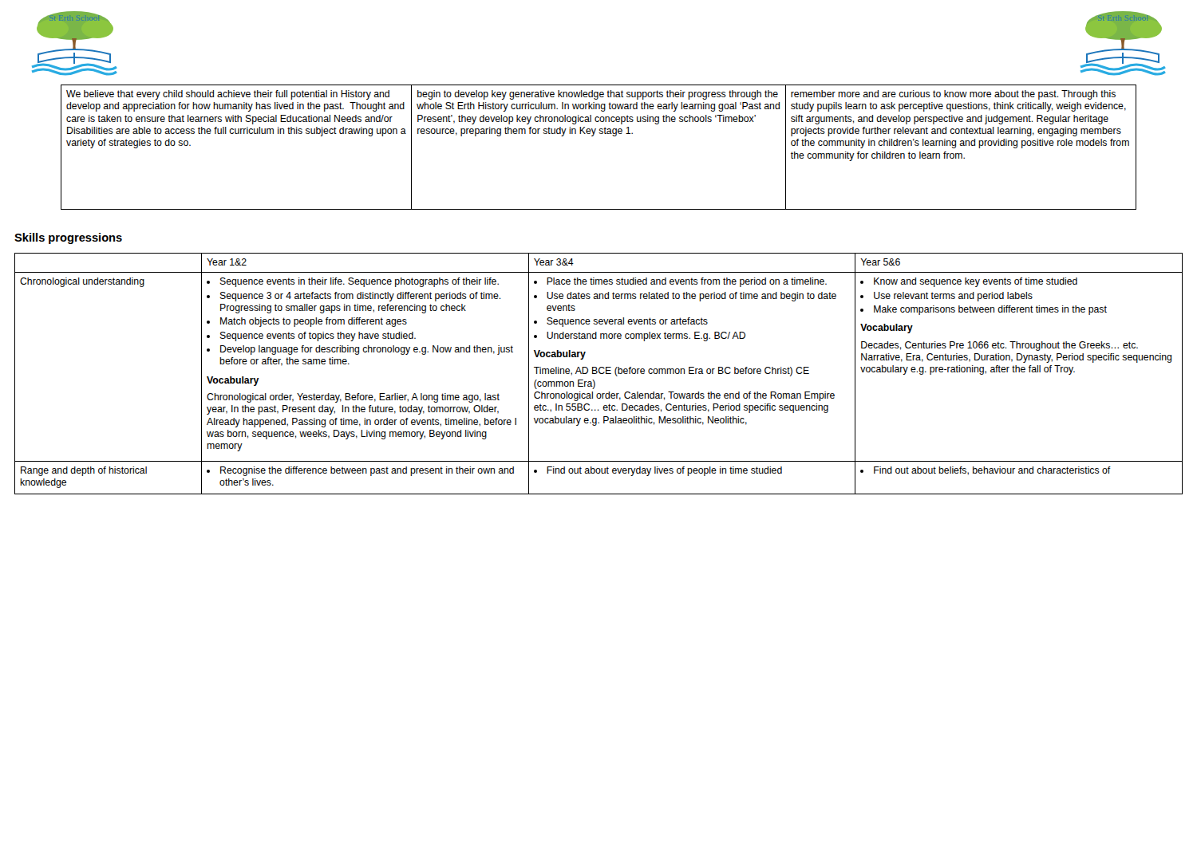St Erth School
St Erth School
| | We believe that every child should achieve their full potential in History and develop and appreciation for how humanity has lived in the past. Thought and care is taken to ensure that learners with Special Educational Needs and/or Disabilities are able to access the full curriculum in this subject drawing upon a variety of strategies to do so. | begin to develop key generative knowledge that supports their progress through the whole St Erth History curriculum. In working toward the early learning goal ‘Past and Present’, they develop key chronological concepts using the schools ‘Timebox’ resource, preparing them for study in Key stage 1. | remember more and are curious to know more about the past. Through this study pupils learn to ask perceptive questions, think critically, weigh evidence, sift arguments, and develop perspective and judgement. Regular heritage projects provide further relevant and contextual learning, engaging members of the community in children’s learning and providing positive role models from the community for children to learn from. | |
Skills progressions
| | Year 1&2 | Year 3&4 | Year 5&6 |
| --- | --- | --- | --- |
| Chronological understanding | Sequence events in their life. Sequence photographs of their life. Sequence 3 or 4 artefacts from distinctly different periods of time. Progressing to smaller gaps in time, referencing to check Match objects to people from different ages Sequence events of topics they have studied. Develop language for describing chronology e.g. Now and then, just before or after, the same time. Vocabulary Chronological order, Yesterday, Before, Earlier, A long time ago, last year, In the past, Present day, In the future, today, tomorrow, Older, Already happened, Passing of time, in order of events, timeline, before I was born, sequence, weeks, Days, Living memory, Beyond living memory | Place the times studied and events from the period on a timeline. Use dates and terms related to the period of time and begin to date events Sequence several events or artefacts Understand more complex terms. E.g. BC/ AD Vocabulary Timeline, AD BCE (before common Era or BC before Christ) CE (common Era) Chronological order, Calendar, Towards the end of the Roman Empire etc., In 55BC… etc. Decades, Centuries, Period specific sequencing vocabulary e.g. Palaeolithic, Mesolithic, Neolithic, | Know and sequence key events of time studied Use relevant terms and period labels Make comparisons between different times in the past Vocabulary Decades, Centuries Pre 1066 etc. Throughout the Greeks… etc. Narrative, Era, Centuries, Duration, Dynasty, Period specific sequencing vocabulary e.g. pre-rationing, after the fall of Troy. |
| Range and depth of historical knowledge | Recognise the difference between past and present in their own and other’s lives. | Find out about everyday lives of people in time studied | Find out about beliefs, behaviour and characteristics of |